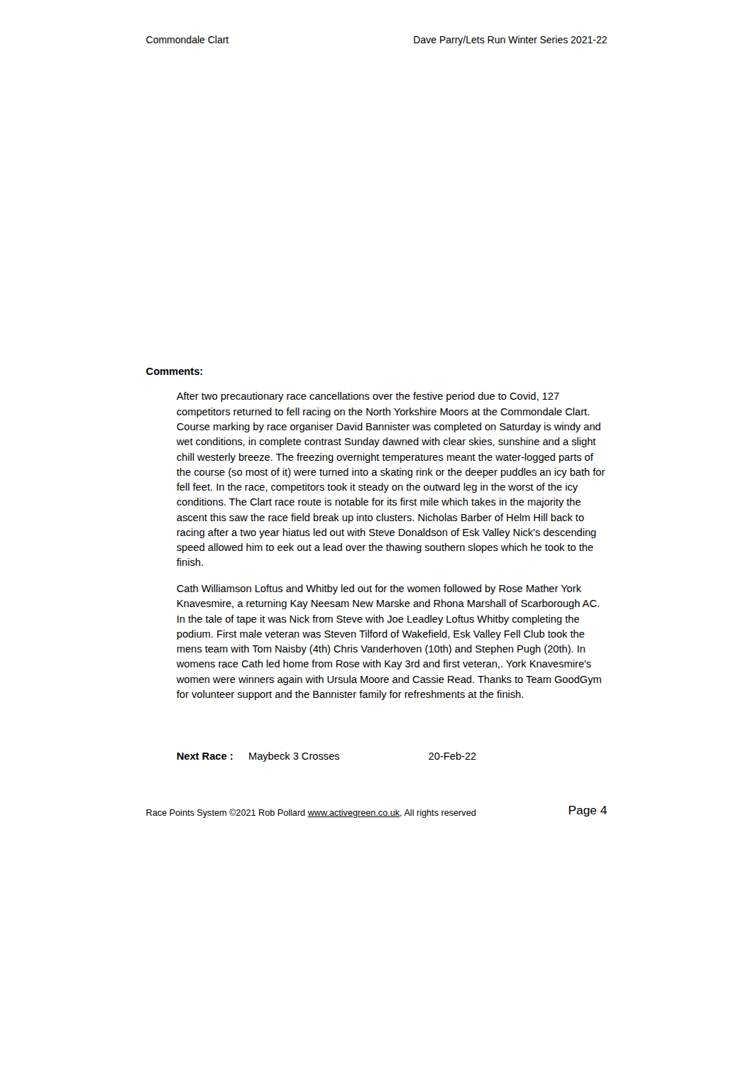Commondale Clart
Dave Parry/Lets Run Winter Series 2021-22
Comments:
After two precautionary race cancellations over the festive period due to Covid, 127 competitors returned to fell racing on the North Yorkshire Moors at the Commondale Clart. Course marking by race organiser David Bannister was completed on Saturday is windy and wet conditions, in complete contrast Sunday dawned with clear skies, sunshine and a slight chill westerly breeze. The freezing overnight temperatures meant the water-logged parts of the course (so most of it) were turned into a skating rink or the deeper puddles an icy bath for fell feet. In the race, competitors took it steady on the outward leg in the worst of the icy conditions. The Clart race route is notable for its first mile which takes in the majority the ascent this saw the race field break up into clusters. Nicholas Barber of Helm Hill back to racing after a two year hiatus led out with Steve Donaldson of Esk Valley Nick's descending speed allowed him to eek out a lead over the thawing southern slopes which he took to the finish.
Cath Williamson Loftus and Whitby led out for the women followed by Rose Mather York Knavesmire, a returning Kay Neesam New Marske and Rhona Marshall of Scarborough AC. In the tale of tape it was Nick from Steve with Joe Leadley Loftus Whitby completing the podium. First male veteran was Steven Tilford of Wakefield, Esk Valley Fell Club took the mens team with Tom Naisby (4th) Chris Vanderhoven (10th) and Stephen Pugh (20th). In womens race Cath led home from Rose with Kay 3rd and first veteran,. York Knavesmire's women were winners again with Ursula Moore and Cassie Read. Thanks to Team GoodGym for volunteer support and the Bannister family for refreshments at the finish.
Next Race : Maybeck 3 Crosses 20-Feb-22
Race Points System ©2021 Rob Pollard www.activegreen.co.uk, All rights reserved
Page 4